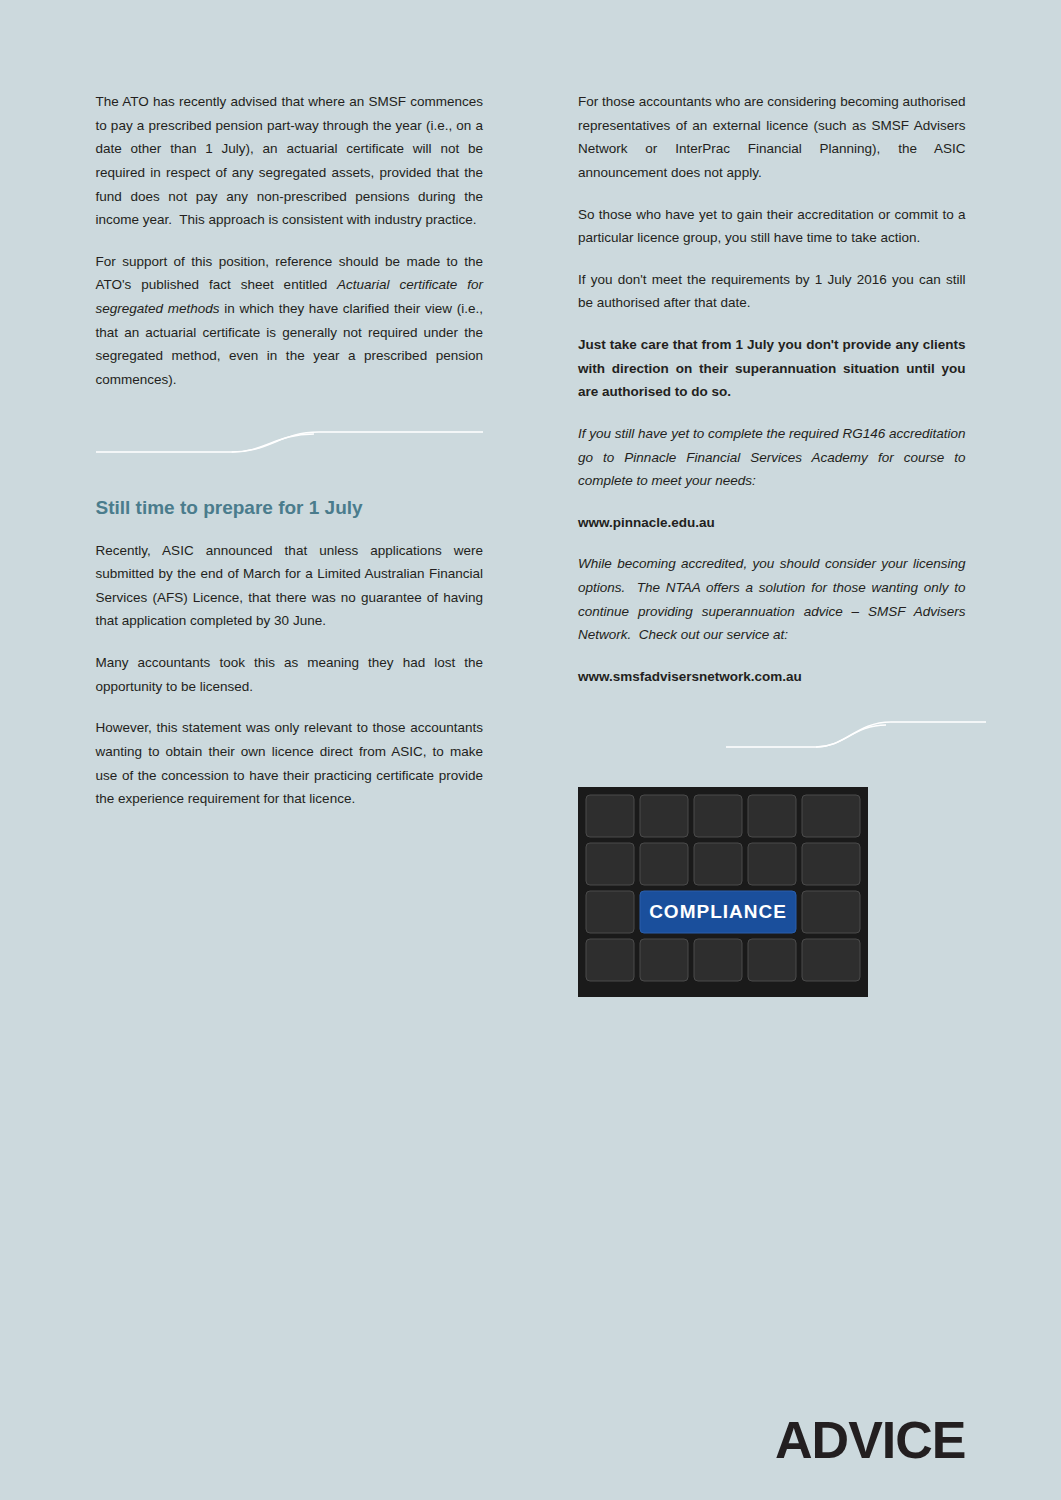The ATO has recently advised that where an SMSF commences to pay a prescribed pension part-way through the year (i.e., on a date other than 1 July), an actuarial certificate will not be required in respect of any segregated assets, provided that the fund does not pay any non-prescribed pensions during the income year. This approach is consistent with industry practice.
For support of this position, reference should be made to the ATO's published fact sheet entitled Actuarial certificate for segregated methods in which they have clarified their view (i.e., that an actuarial certificate is generally not required under the segregated method, even in the year a prescribed pension commences).
Still time to prepare for 1 July
Recently, ASIC announced that unless applications were submitted by the end of March for a Limited Australian Financial Services (AFS) Licence, that there was no guarantee of having that application completed by 30 June.
Many accountants took this as meaning they had lost the opportunity to be licensed.
However, this statement was only relevant to those accountants wanting to obtain their own licence direct from ASIC, to make use of the concession to have their practicing certificate provide the experience requirement for that licence.
For those accountants who are considering becoming authorised representatives of an external licence (such as SMSF Advisers Network or InterPrac Financial Planning), the ASIC announcement does not apply.
So those who have yet to gain their accreditation or commit to a particular licence group, you still have time to take action.
If you don't meet the requirements by 1 July 2016 you can still be authorised after that date.
Just take care that from 1 July you don't provide any clients with direction on their superannuation situation until you are authorised to do so.
If you still have yet to complete the required RG146 accreditation go to Pinnacle Financial Services Academy for course to complete to meet your needs:
www.pinnacle.edu.au
While becoming accredited, you should consider your licensing options. The NTAA offers a solution for those wanting only to continue providing superannuation advice – SMSF Advisers Network. Check out our service at:
www.smsfadvisersnetwork.com.au
COMPLIANCE
ADVICE